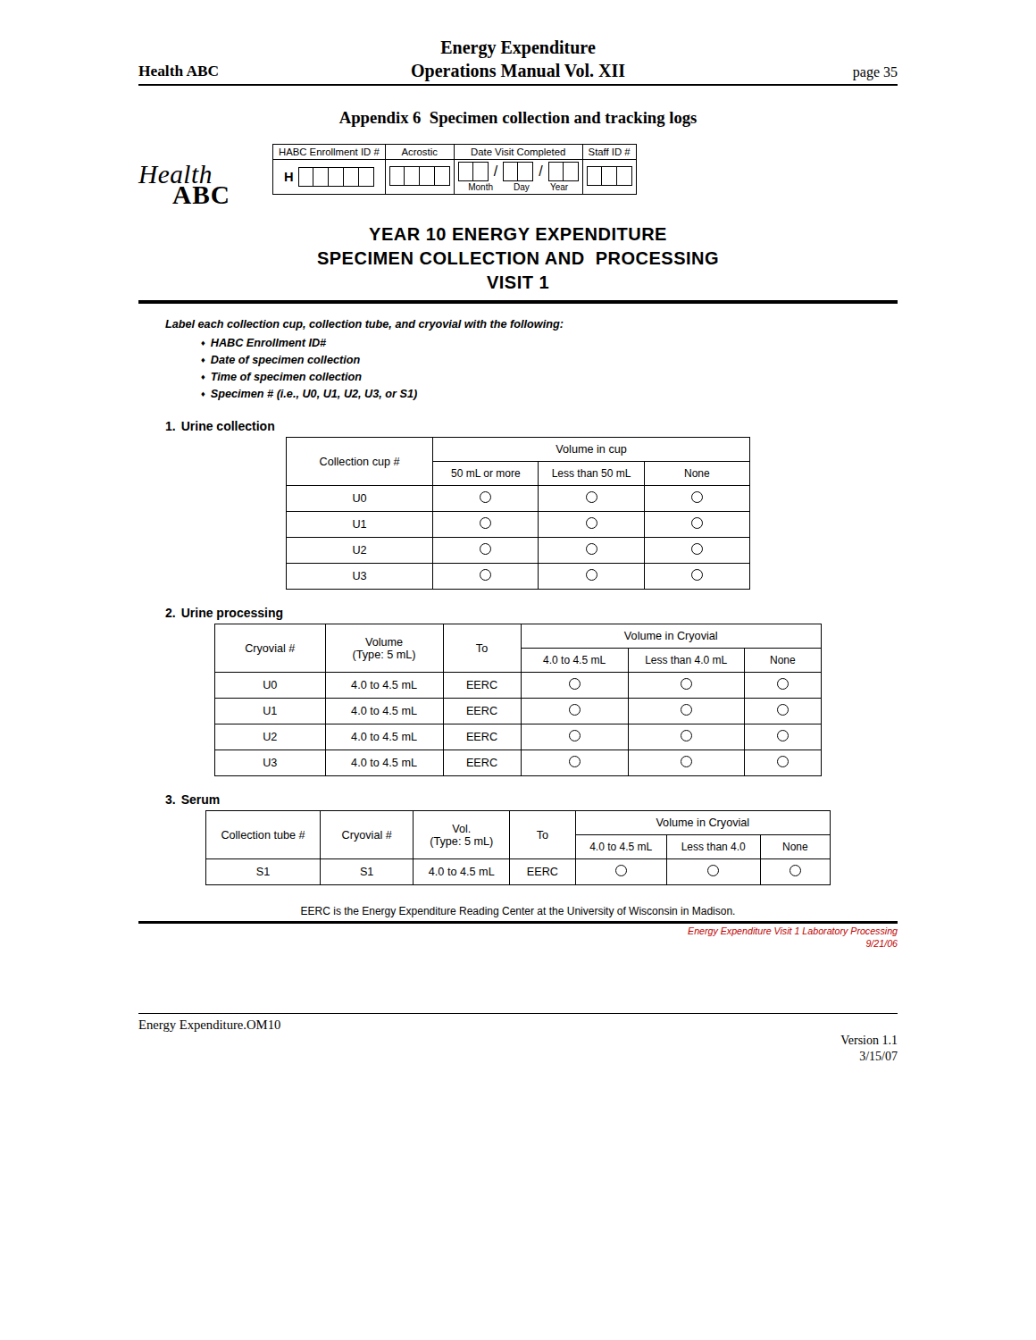Energy Expenditure
Operations Manual Vol. XII
Health ABC
page 35
Appendix 6 Specimen collection and tracking logs
Health ABC
| HABC Enrollment ID # | Acrostic | Date Visit Completed | Staff ID # |
| H | | / / Month Day Year | |
YEAR 10 ENERGY EXPENDITURE
SPECIMEN COLLECTION AND PROCESSING
VISIT 1
Label each collection cup, collection tube, and cryovial with the following:
HABC Enrollment ID#
Date of specimen collection
Time of specimen collection
Specimen # (i.e., U0, U1, U2, U3, or S1)
1. Urine collection
| Collection cup # | Volume in cup |
| 50 mL or more | Less than 50 mL | None |
| U0 | | | |
| U1 | | | |
| U2 | | | |
| U3 | | | |
2. Urine processing
| Cryovial # | Volume (Type: 5 mL) | To | Volume in Cryovial |
| 4.0 to 4.5 mL | Less than 4.0 mL | None |
| U0 | 4.0 to 4.5 mL | EERC | | | |
| U1 | 4.0 to 4.5 mL | EERC | | | |
| U2 | 4.0 to 4.5 mL | EERC | | | |
| U3 | 4.0 to 4.5 mL | EERC | | | |
3. Serum
| Collection tube # | Cryovial # | Vol. (Type: 5 mL) | To | Volume in Cryovial |
| 4.0 to 4.5 mL | Less than 4.0 | None |
| S1 | S1 | 4.0 to 4.5 mL | EERC | | | |
EERC is the Energy Expenditure Reading Center at the University of Wisconsin in Madison.
Energy Expenditure Visit 1 Laboratory Processing
9/21/06
Energy Expenditure.OM10
Version 1.1
3/15/07